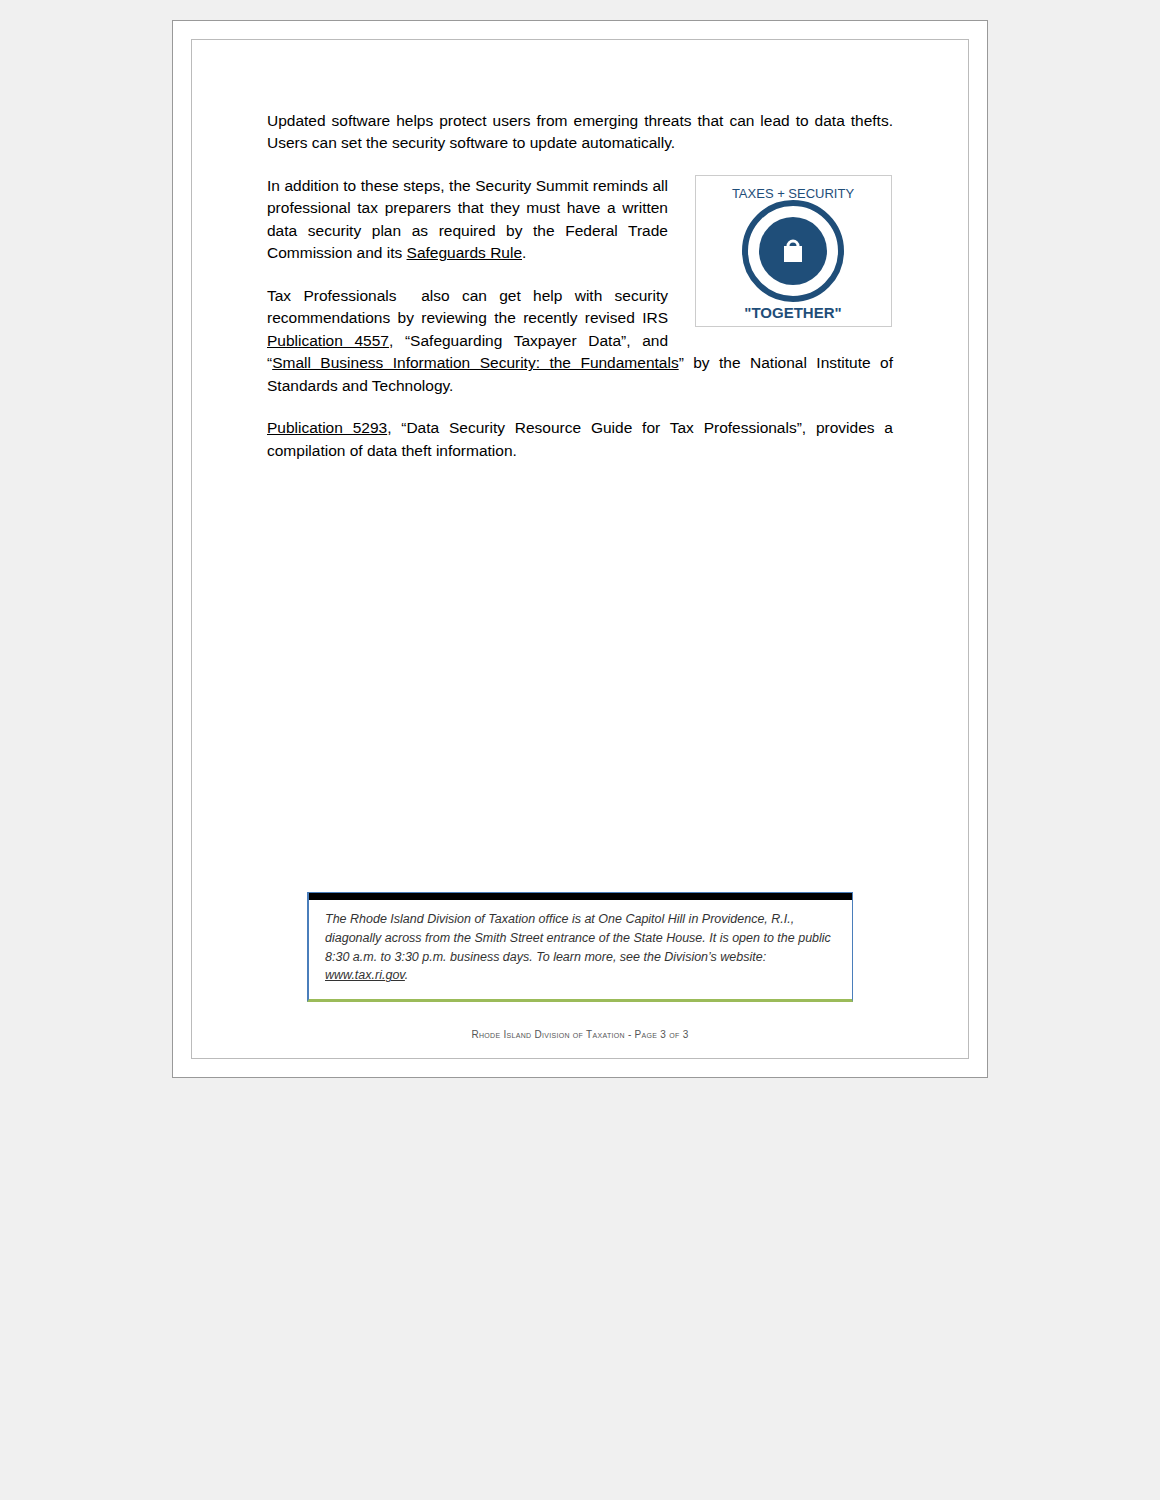Updated software helps protect users from emerging threats that can lead to data thefts. Users can set the security software to update automatically.
In addition to these steps, the Security Summit reminds all professional tax preparers that they must have a written data security plan as required by the Federal Trade Commission and its Safeguards Rule.
Tax Professionals also can get help with security recommendations by reviewing the recently revised IRS Publication 4557, “Safeguarding Taxpayer Data”, and “Small Business Information Security: the Fundamentals” by the National Institute of Standards and Technology.
Publication 5293, “Data Security Resource Guide for Tax Professionals”, provides a compilation of data theft information.
The Rhode Island Division of Taxation office is at One Capitol Hill in Providence, R.I., diagonally across from the Smith Street entrance of the State House. It is open to the public 8:30 a.m. to 3:30 p.m. business days. To learn more, see the Division’s website: www.tax.ri.gov.
Rhode Island Division of Taxation - Page 3 of 3